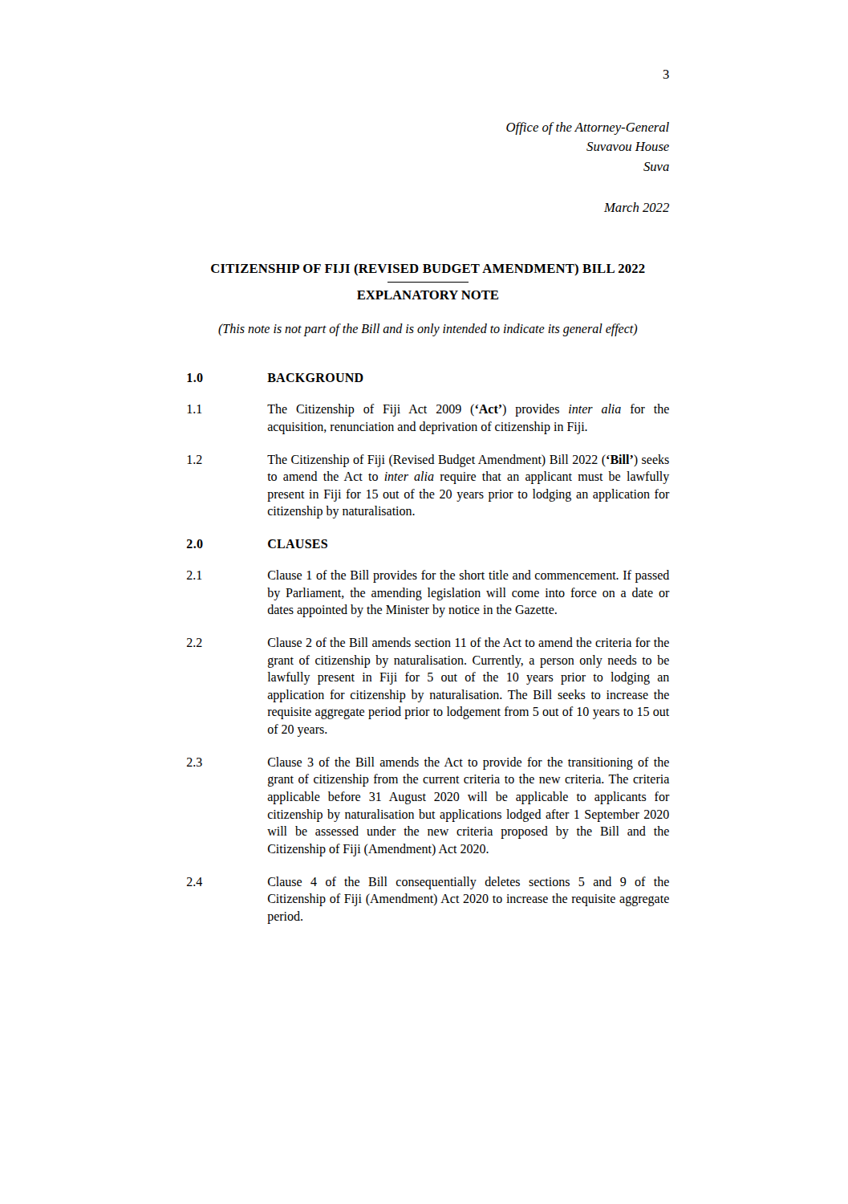3
Office of the Attorney-General
Suvavou House
Suva
March 2022
CITIZENSHIP OF FIJI (REVISED BUDGET AMENDMENT) BILL 2022
EXPLANATORY NOTE
(This note is not part of the Bill and is only intended to indicate its general effect)
1.0
BACKGROUND
1.1
The Citizenship of Fiji Act 2009 (‘Act’) provides inter alia for the acquisition, renunciation and deprivation of citizenship in Fiji.
1.2
The Citizenship of Fiji (Revised Budget Amendment) Bill 2022 (‘Bill’) seeks to amend the Act to inter alia require that an applicant must be lawfully present in Fiji for 15 out of the 20 years prior to lodging an application for citizenship by naturalisation.
2.0
CLAUSES
2.1
Clause 1 of the Bill provides for the short title and commencement. If passed by Parliament, the amending legislation will come into force on a date or dates appointed by the Minister by notice in the Gazette.
2.2
Clause 2 of the Bill amends section 11 of the Act to amend the criteria for the grant of citizenship by naturalisation. Currently, a person only needs to be lawfully present in Fiji for 5 out of the 10 years prior to lodging an application for citizenship by naturalisation. The Bill seeks to increase the requisite aggregate period prior to lodgement from 5 out of 10 years to 15 out of 20 years.
2.3
Clause 3 of the Bill amends the Act to provide for the transitioning of the grant of citizenship from the current criteria to the new criteria. The criteria applicable before 31 August 2020 will be applicable to applicants for citizenship by naturalisation but applications lodged after 1 September 2020 will be assessed under the new criteria proposed by the Bill and the Citizenship of Fiji (Amendment) Act 2020.
2.4
Clause 4 of the Bill consequentially deletes sections 5 and 9 of the Citizenship of Fiji (Amendment) Act 2020 to increase the requisite aggregate period.